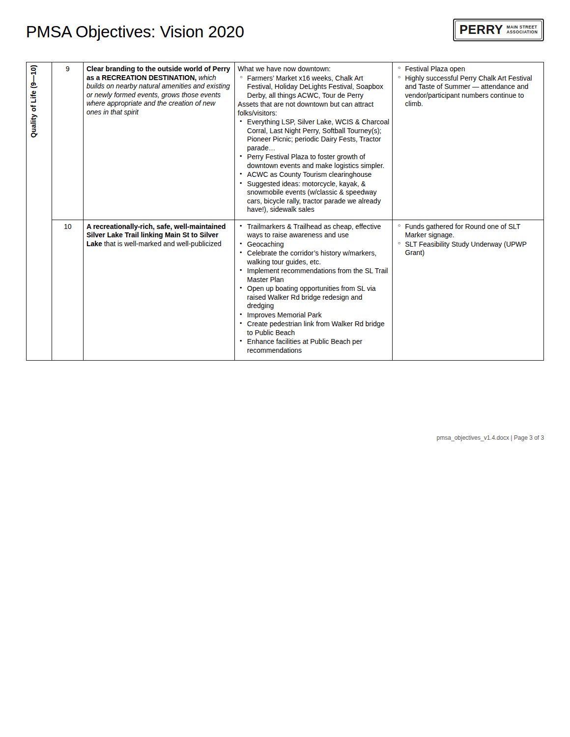PMSA Objectives: Vision 2020
PERRY MAIN STREET
ASSOCIATION
| Quality of Life (9—10) | 9 | Clear branding to the outside world of Perry as a RECREATION DESTINATION, which builds on nearby natural amenities and existing or newly formed events, grows those events where appropriate and the creation of new ones in that spirit | What we have now downtown: Farmers’ Market x16 weeks, Chalk Art Festival, Holiday DeLights Festival, Soapbox Derby, all things ACWC, Tour de Perry Assets that are not downtown but can attract folks/visitors: Everything LSP, Silver Lake, WCIS & Charcoal Corral, Last Night Perry, Softball Tourney(s); Pioneer Picnic; periodic Dairy Fests, Tractor parade… Perry Festival Plaza to foster growth of downtown events and make logistics simpler. ACWC as County Tourism clearinghouse Suggested ideas: motorcycle, kayak, & snowmobile events (w/classic & speedway cars, bicycle rally, tractor parade we already have!), sidewalk sales | Festival Plaza open Highly successful Perry Chalk Art Festival and Taste of Summer — attendance and vendor/participant numbers continue to climb. |
| 10 | A recreationally-rich, safe, well-maintained Silver Lake Trail linking Main St to Silver Lake that is well-marked and well-publicized | Trailmarkers & Trailhead as cheap, effective ways to raise awareness and use Geocaching Celebrate the corridor’s history w/markers, walking tour guides, etc. Implement recommendations from the SL Trail Master Plan Open up boating opportunities from SL via raised Walker Rd bridge redesign and dredging Improves Memorial Park Create pedestrian link from Walker Rd bridge to Public Beach Enhance facilities at Public Beach per recommendations | Funds gathered for Round one of SLT Marker signage. SLT Feasibility Study Underway (UPWP Grant) |
pmsa_objectives_v1.4.docx | Page 3 of 3